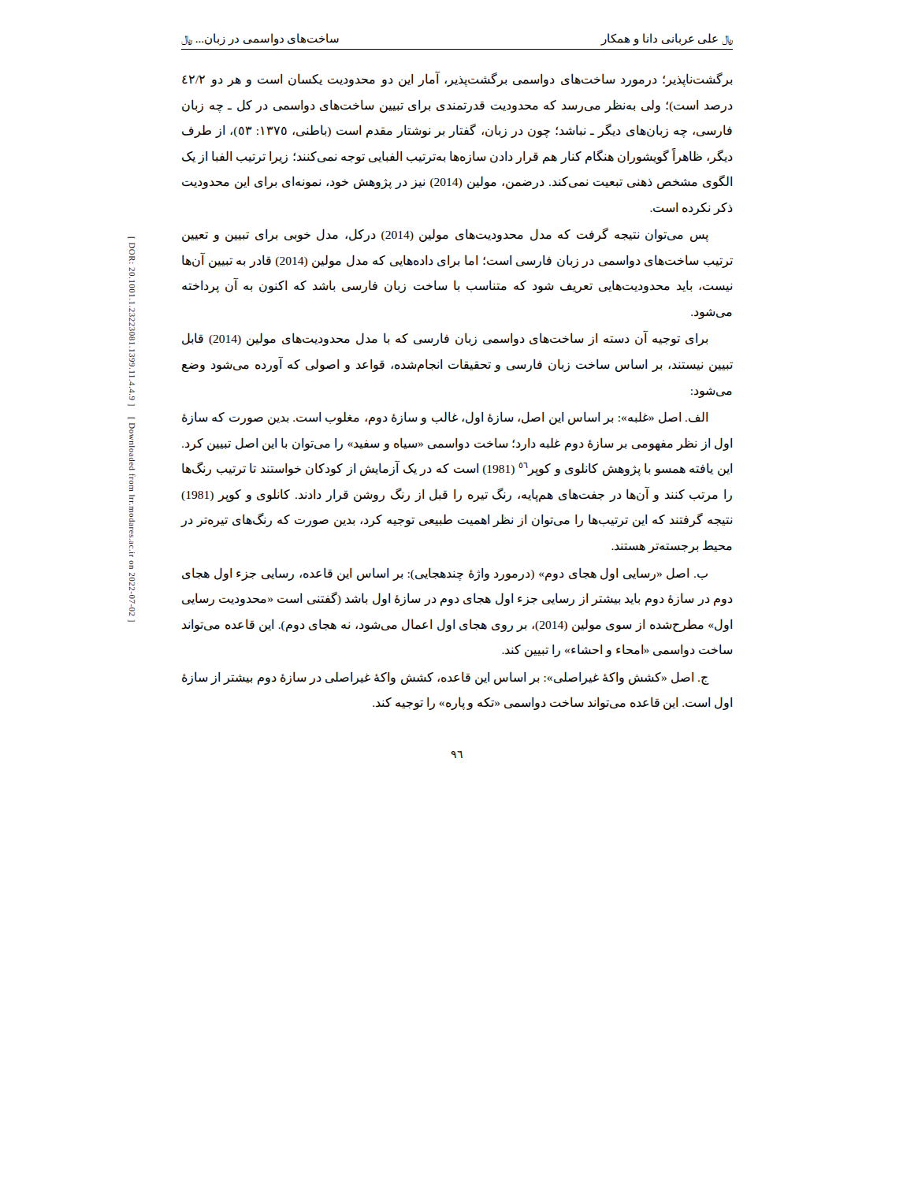[ DOR: 20.1001.1.23223081.1399.11.4.4.9 ] [ Downloaded from lrr.modares.ac.ir on 2022-07-02 ]
﷼ علی عربانی دانا و همکار
ساخت‌های دواسمی در زبان... ﷼
برگشت‌ناپذیر؛ درمورد ساخت‌های دواسمی برگشت‌پذیر، آمار این دو محدودیت یکسان است و هر دو ٤٢/٢ درصد است)؛ ولی به‌نظر می‌رسد که محدودیت قدرتمندی برای تبیین ساخت‌های دواسمی در کل ـ چه زبان فارسی، چه زبان‌های دیگر ـ نباشد؛ چون در زبان، گفتار بر نوشتار مقدم است (باطنی، ١٣٧٥: ٥٣)، از طرف دیگر، ظاهراً گویشوران هنگام کنار هم قرار دادن سازه‌ها به‌ترتیب الفبایی توجه نمی‌کنند؛ زیرا ترتیب الفبا از یک الگوی مشخص ذهنی تبعیت نمی‌کند. در‌ضمن، مولین (2014) نیز در پژوهش خود، نمونه‌ای برای این محدودیت ذکر نکرده است.
پس می‌توان نتیجه گرفت که مدل محدودیت‌های مولین (2014) درکل، مدل خوبی برای تبیین و تعیین ترتیب ساخت‌های دواسمی در زبان فارسی است؛ اما برای داده‌هایی که مدل مولین (2014) قادر به تبیین آن‌ها نیست، باید محدودیت‌هایی تعریف شود که متناسب با ساخت زبان فارسی باشد که اکنون به آن پرداخته می‌شود.
برای توجیه آن دسته از ساخت‌های دواسمی زبان فارسی که با مدل محدودیت‌های مولین (2014) قابل تبیین نیستند، بر اساس ساخت زبان فارسی و تحقیقات انجام‌شده، قواعد و اصولی که آورده می‌شود وضع می‌شود:
الف. اصل «غلبه»: بر اساس این اصل، سازۀ اول، غالب و سازۀ دوم، مغلوب است. بدین صورت که سازۀ اول از نظر مفهومی بر سازۀ دوم غلبه دارد؛ ساخت دواسمی «سیاه و سفید» را می‌توان با این اصل تبیین کرد. این یافته همسو با پژوهش کانلوی و کوپر٥٦ (1981) است که در یک آزمایش از کودکان خواستند تا ترتیب رنگ‌ها را مرتب کنند و آن‌ها در جفت‌های هم‌پایه، رنگ تیره را قبل از رنگ روشن قرار دادند. کانلوی و کوپر (1981) نتیجه گرفتند که این ترتیب‌ها را می‌توان از نظر اهمیت طبیعی توجیه کرد، بدین صورت که رنگ‌های تیره‌تر در محیط برجسته‌تر هستند.
ب. اصل «رسایی اول هجای دوم» (درمورد واژۀ چندهجایی): بر اساس این قاعده، رسایی جزء اول هجای دوم در سازۀ دوم باید بیشتر از رسایی جزء اول هجای دوم در سازۀ اول باشد (گفتنی است «محدودیت رسایی اول» مطرح‌شده از سوی مولین (2014)، بر روی هجای اول اعمال می‌شود، نه هجای دوم). این قاعده می‌تواند ساخت دواسمی «امحاء و احشاء» را تبیین کند.
ج. اصل «کشش واکۀ غیراصلی»: بر اساس این قاعده، کشش واکۀ غیراصلی در سازۀ دوم بیشتر از سازۀ اول است. این قاعده می‌تواند ساخت دواسمی «تکه و پاره» را توجیه کند.
٩٦